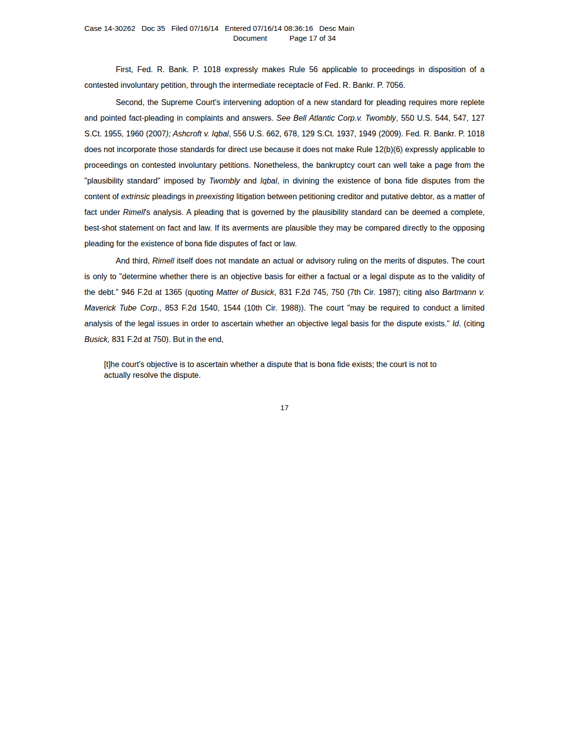Case 14-30262 Doc 35 Filed 07/16/14 Entered 07/16/14 08:36:16 Desc Main
Document Page 17 of 34
First, Fed. R. Bank. P. 1018 expressly makes Rule 56 applicable to proceedings in disposition of a contested involuntary petition, through the intermediate receptacle of Fed. R. Bankr. P. 7056.
Second, the Supreme Court's intervening adoption of a new standard for pleading requires more replete and pointed fact-pleading in complaints and answers. See Bell Atlantic Corp.v. Twombly, 550 U.S. 544, 547, 127 S.Ct. 1955, 1960 (2007); Ashcroft v. Iqbal, 556 U.S. 662, 678, 129 S.Ct. 1937, 1949 (2009). Fed. R. Bankr. P. 1018 does not incorporate those standards for direct use because it does not make Rule 12(b)(6) expressly applicable to proceedings on contested involuntary petitions. Nonetheless, the bankruptcy court can well take a page from the "plausibility standard" imposed by Twombly and Iqbal, in divining the existence of bona fide disputes from the content of extrinsic pleadings in preexisting litigation between petitioning creditor and putative debtor, as a matter of fact under Rimell's analysis. A pleading that is governed by the plausibility standard can be deemed a complete, best-shot statement on fact and law. If its averments are plausible they may be compared directly to the opposing pleading for the existence of bona fide disputes of fact or law.
And third, Rimell itself does not mandate an actual or advisory ruling on the merits of disputes. The court is only to "determine whether there is an objective basis for either a factual or a legal dispute as to the validity of the debt." 946 F.2d at 1365 (quoting Matter of Busick, 831 F.2d 745, 750 (7th Cir. 1987); citing also Bartmann v. Maverick Tube Corp., 853 F.2d 1540, 1544 (10th Cir. 1988)). The court "may be required to conduct a limited analysis of the legal issues in order to ascertain whether an objective legal basis for the dispute exists." Id. (citing Busick, 831 F.2d at 750). But in the end,
[t]he court's objective is to ascertain whether a dispute that is bona fide exists; the court is not to actually resolve the dispute.
17